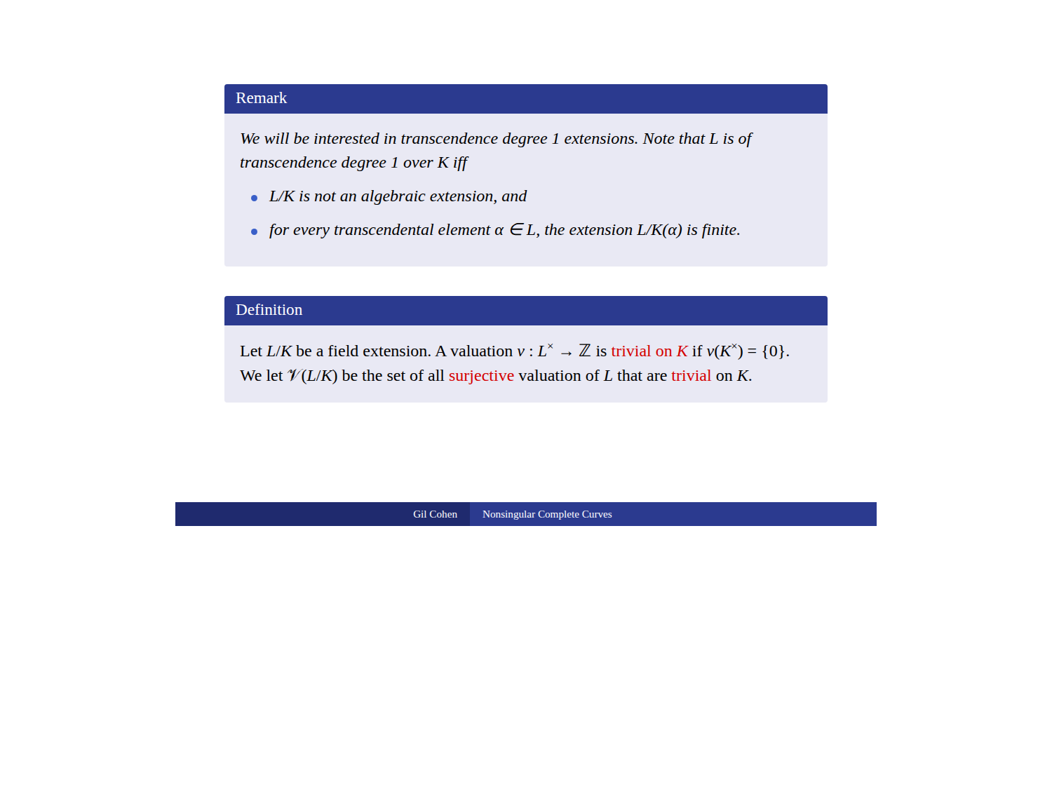Remark
We will be interested in transcendence degree 1 extensions. Note that L is of transcendence degree 1 over K iff
L/K is not an algebraic extension, and
for every transcendental element α ∈ L, the extension L/K(α) is finite.
Definition
Let L/K be a field extension. A valuation v : L× → ℤ is trivial on K if v(K×) = {0}. We let 𝒱(L/K) be the set of all surjective valuation of L that are trivial on K.
Gil Cohen
Nonsingular Complete Curves